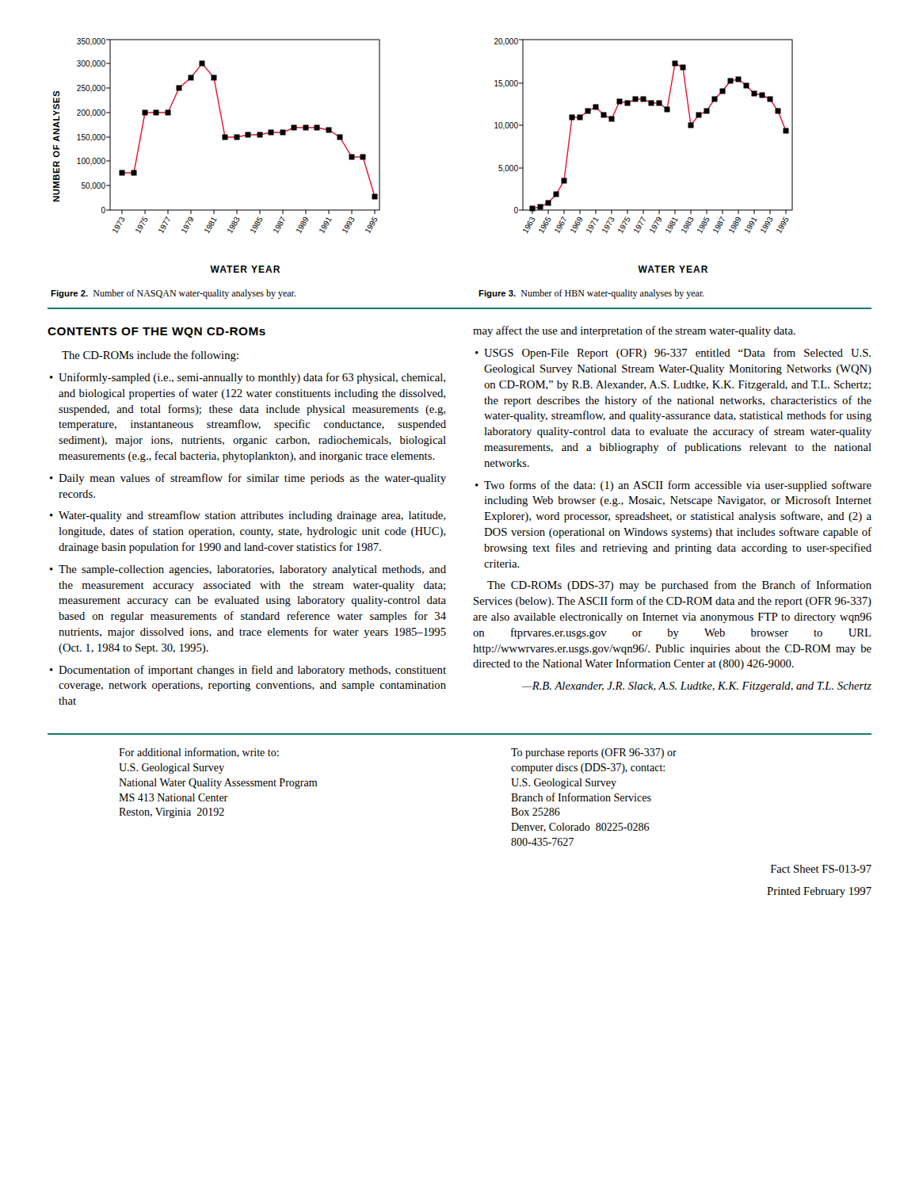NUMBER OF ANALYSES
0 50,000 100,000 150,000 200,000 250,000 300,000 350,000 1973 1975 1977 1979 1981 1983 1985 1987 1989 1991 1993 1995
WATER YEAR
Figure 2. Number of NASQAN water-quality analyses by year.
0 5,000 10,000 15,000 20,000 1963 1965 1967 1969 1971 1973 1975 1977 1979 1981 1983 1985 1987 1989 1991 1993 1995
WATER YEAR
Figure 3. Number of HBN water-quality analyses by year.
CONTENTS OF THE WQN CD-ROMs
The CD-ROMs include the following:
Uniformly-sampled (i.e., semi-annually to monthly) data for 63 physical, chemical, and biological properties of water (122 water constituents including the dissolved, suspended, and total forms); these data include physical measurements (e.g, temperature, instantaneous streamflow, specific conductance, suspended sediment), major ions, nutrients, organic carbon, radiochemicals, biological measurements (e.g., fecal bacteria, phytoplankton), and inorganic trace elements.
Daily mean values of streamflow for similar time periods as the water-quality records.
Water-quality and streamflow station attributes including drainage area, latitude, longitude, dates of station operation, county, state, hydrologic unit code (HUC), drainage basin population for 1990 and land-cover statistics for 1987.
The sample-collection agencies, laboratories, laboratory analytical methods, and the measurement accuracy associated with the stream water-quality data; measurement accuracy can be evaluated using laboratory quality-control data based on regular measurements of standard reference water samples for 34 nutrients, major dissolved ions, and trace elements for water years 1985–1995 (Oct. 1, 1984 to Sept. 30, 1995).
Documentation of important changes in field and laboratory methods, constituent coverage, network operations, reporting conventions, and sample contamination that
may affect the use and interpretation of the stream water-quality data.
USGS Open-File Report (OFR) 96-337 entitled “Data from Selected U.S. Geological Survey National Stream Water-Quality Monitoring Networks (WQN) on CD-ROM,” by R.B. Alexander, A.S. Ludtke, K.K. Fitzgerald, and T.L. Schertz; the report describes the history of the national networks, characteristics of the water-quality, streamflow, and quality-assurance data, statistical methods for using laboratory quality-control data to evaluate the accuracy of stream water-quality measurements, and a bibliography of publications relevant to the national networks.
Two forms of the data: (1) an ASCII form accessible via user-supplied software including Web browser (e.g., Mosaic, Netscape Navigator, or Microsoft Internet Explorer), word processor, spreadsheet, or statistical analysis software, and (2) a DOS version (operational on Windows systems) that includes software capable of browsing text files and retrieving and printing data according to user-specified criteria.
The CD-ROMs (DDS-37) may be purchased from the Branch of Information Services (below). The ASCII form of the CD-ROM data and the report (OFR 96-337) are also available electronically on Internet via anonymous FTP to directory wqn96 on ftprvares.er.usgs.gov or by Web browser to URL http://wwwrvares.er.usgs.gov/wqn96/. Public inquiries about the CD-ROM may be directed to the National Water Information Center at (800) 426-9000.
—R.B. Alexander, J.R. Slack, A.S. Ludtke, K.K. Fitzgerald, and T.L. Schertz
For additional information, write to:
U.S. Geological Survey
National Water Quality Assessment Program
MS 413 National Center
Reston, Virginia 20192
To purchase reports (OFR 96-337) or
computer discs (DDS-37), contact:
U.S. Geological Survey
Branch of Information Services
Box 25286
Denver, Colorado 80225-0286
800-435-7627
Fact Sheet FS-013-97
Printed February 1997